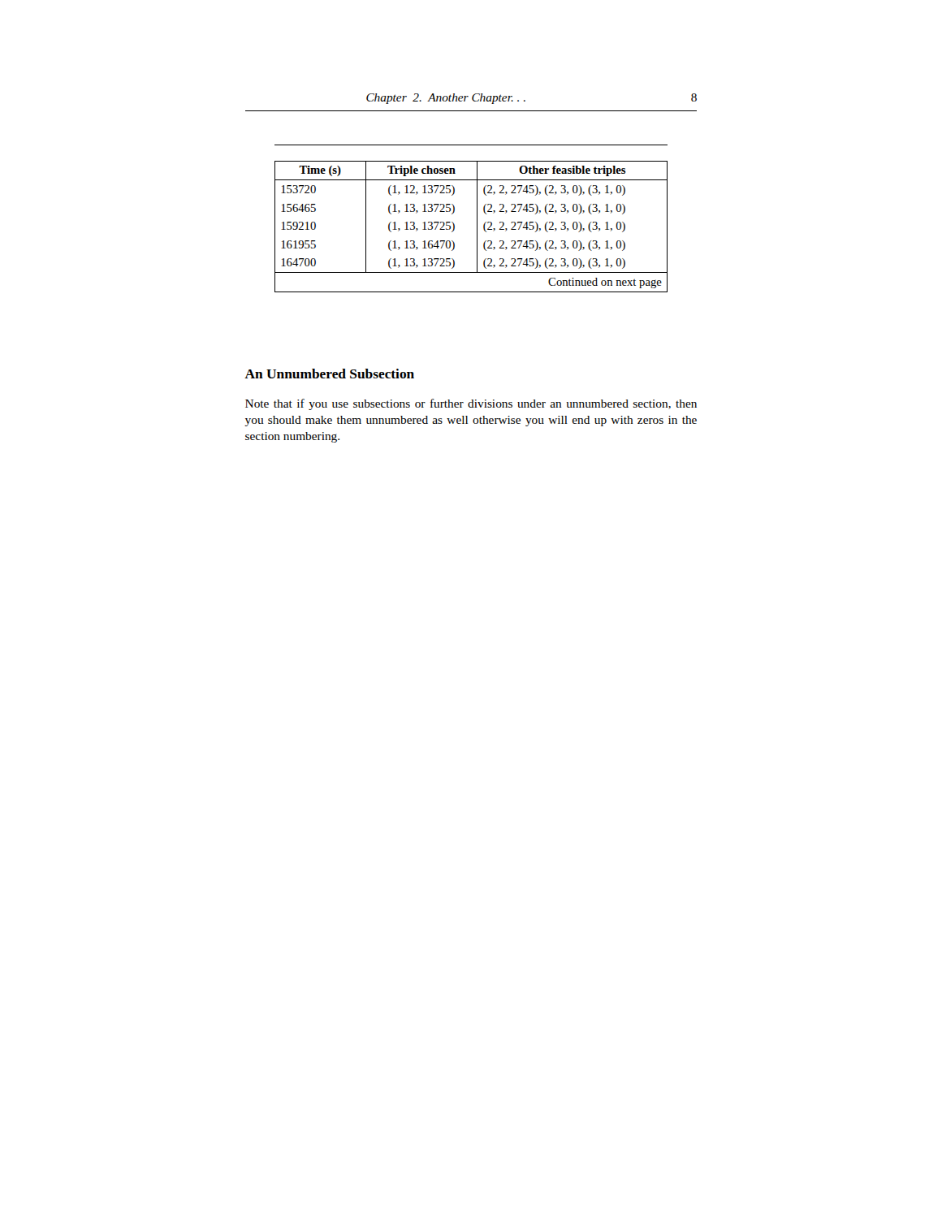Chapter 2. Another Chapter. . . 8
| Time (s) | Triple chosen | Other feasible triples |
| --- | --- | --- |
| 153720 | (1, 12, 13725) | (2, 2, 2745), (2, 3, 0), (3, 1, 0) |
| 156465 | (1, 13, 13725) | (2, 2, 2745), (2, 3, 0), (3, 1, 0) |
| 159210 | (1, 13, 13725) | (2, 2, 2745), (2, 3, 0), (3, 1, 0) |
| 161955 | (1, 13, 16470) | (2, 2, 2745), (2, 3, 0), (3, 1, 0) |
| 164700 | (1, 13, 13725) | (2, 2, 2745), (2, 3, 0), (3, 1, 0) |
| Continued on next page |
An Unnumbered Subsection
Note that if you use subsections or further divisions under an unnumbered section, then you should make them unnumbered as well otherwise you will end up with zeros in the section numbering.